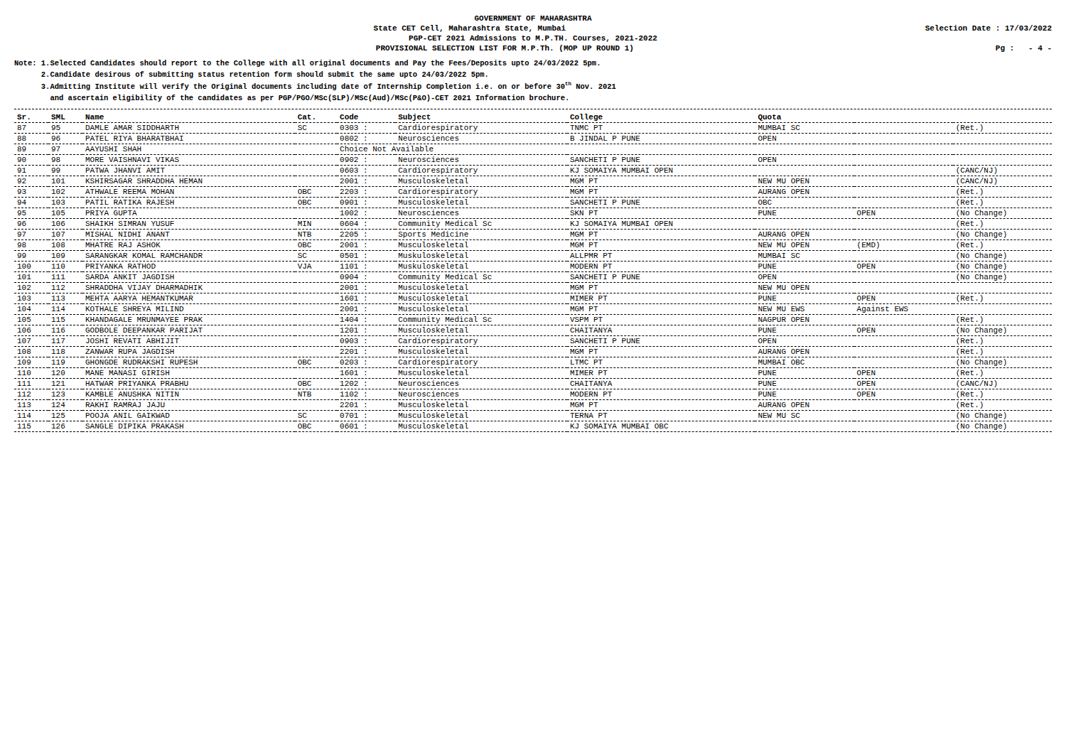GOVERNMENT OF MAHARASHTRA
State CET Cell, Maharashtra State, Mumbai Selection Date : 17/03/2022
PGP-CET 2021 Admissions to M.P.TH. Courses, 2021-2022
PROVISIONAL SELECTION LIST FOR M.P.Th. (MOP UP ROUND 1) Pg : - 4 -
Note: 1.Selected Candidates should report to the College with all original documents and Pay the Fees/Deposits upto 24/03/2022 5pm.
2.Candidate desirous of submitting status retention form should submit the same upto 24/03/2022 5pm.
3.Admitting Institute will verify the Original documents including date of Internship Completion i.e. on or before 30th Nov. 2021
and ascertain eligibility of the candidates as per PGP/PGO/MSc(SLP)/MSc(Aud)/MSc(P&O)-CET 2021 Information brochure.
| Sr. | SML | Name | Cat. | Code | Subject | College | Quota | |
| --- | --- | --- | --- | --- | --- | --- | --- | --- |
| 87 | 95 | DAMLE AMAR SIDDHARTH | SC | 0303 : | Cardiorespiratory | TNMC PT | MUMBAI SC | | (Ret.) |
| 88 | 96 | PATEL RIYA BHARATBHAI | | 0802 : | Neurosciences | B JINDAL P PUNE | OPEN | | |
| 89 | 97 | AAYUSHI SHAH | | Choice Not Available | | | | |
| 90 | 98 | MORE VAISHNAVI VIKAS | | 0902 : | Neurosciences | SANCHETI P PUNE | OPEN | | |
| 91 | 99 | PATWA JHANVI AMIT | | 0603 : | Cardiorespiratory | KJ SOMAIYA MUMBAI OPEN | | | (CANC/NJ) |
| 92 | 101 | KSHIRSAGAR SHRADDHA HEMAN | | 2001 : | Musculoskeletal | MGM PT | NEW MU OPEN | | (CANC/NJ) |
| 93 | 102 | ATHWALE REEMA MOHAN | OBC | 2203 : | Cardiorespiratory | MGM PT | AURANG OPEN | | (Ret.) |
| 94 | 103 | PATIL RATIKA RAJESH | OBC | 0901 : | Musculoskeletal | SANCHETI P PUNE | OBC | | (Ret.) |
| 95 | 105 | PRIYA GUPTA | | 1002 : | Neurosciences | SKN PT | PUNE | OPEN | (No Change) |
| 96 | 106 | SHAIKH SIMRAN YUSUF | MIN | 0604 : | Community Medical Sc | KJ SOMAIYA MUMBAI OPEN | | | (Ret.) |
| 97 | 107 | MISHAL NIDHI ANANT | NTB | 2205 : | Sports Medicine | MGM PT | AURANG OPEN | | (No Change) |
| 98 | 108 | MHATRE RAJ ASHOK | OBC | 2001 : | Musculoskeletal | MGM PT | NEW MU OPEN | (EMD) | (Ret.) |
| 99 | 109 | SARANGKAR KOMAL RAMCHANDR | SC | 0501 : | Muskuloskeletal | ALLPMR PT | MUMBAI SC | | (No Change) |
| 100 | 110 | PRIYANKA RATHOD | VJA | 1101 : | Muskuloskeletal | MODERN PT | PUNE | OPEN | (No Change) |
| 101 | 111 | SARDA ANKIT JAGDISH | | 0904 : | Community Medical Sc | SANCHETI P PUNE | OPEN | | (No Change) |
| 102 | 112 | SHRADDHA VIJAY DHARMADHIK | | 2001 : | Musculoskeletal | MGM PT | NEW MU OPEN | | |
| 103 | 113 | MEHTA AARYA HEMANTKUMAR | | 1601 : | Musculoskeletal | MIMER PT | PUNE | OPEN | (Ret.) |
| 104 | 114 | KOTHALE SHREYA MILIND | | 2001 : | Musculoskeletal | MGM PT | NEW MU EWS | Against EWS | |
| 105 | 115 | KHANDAGALE MRUNMAYEE PRAK | | 1404 : | Community Medical Sc | VSPM PT | NAGPUR OPEN | | (Ret.) |
| 106 | 116 | GODBOLE DEEPANKAR PARIJAT | | 1201 : | Musculoskeletal | CHAITANYA | PUNE | OPEN | (No Change) |
| 107 | 117 | JOSHI REVATI ABHIJIT | | 0903 : | Cardiorespiratory | SANCHETI P PUNE | OPEN | | (Ret.) |
| 108 | 118 | ZANWAR RUPA JAGDISH | | 2201 : | Musculoskeletal | MGM PT | AURANG OPEN | | (Ret.) |
| 109 | 119 | GHONGDE RUDRAKSHI RUPESH | OBC | 0203 : | Cardiorespiratory | LTMC PT | MUMBAI OBC | | (No Change) |
| 110 | 120 | MANE MANASI GIRISH | | 1601 : | Musculoskeletal | MIMER PT | PUNE | OPEN | (Ret.) |
| 111 | 121 | HATWAR PRIYANKA PRABHU | OBC | 1202 : | Neurosciences | CHAITANYA | PUNE | OPEN | (CANC/NJ) |
| 112 | 123 | KAMBLE ANUSHKA NITIN | NTB | 1102 : | Neurosciences | MODERN PT | PUNE | OPEN | (Ret.) |
| 113 | 124 | RAKHI RAMRAJ JAJU | | 2201 : | Musculoskeletal | MGM PT | AURANG OPEN | | (Ret.) |
| 114 | 125 | POOJA ANIL GAIKWAD | SC | 0701 : | Musculoskeletal | TERNA PT | NEW MU SC | | (No Change) |
| 115 | 126 | SANGLE DIPIKA PRAKASH | OBC | 0601 : | Musculoskeletal | KJ SOMAIYA MUMBAI OBC | | | (No Change) |